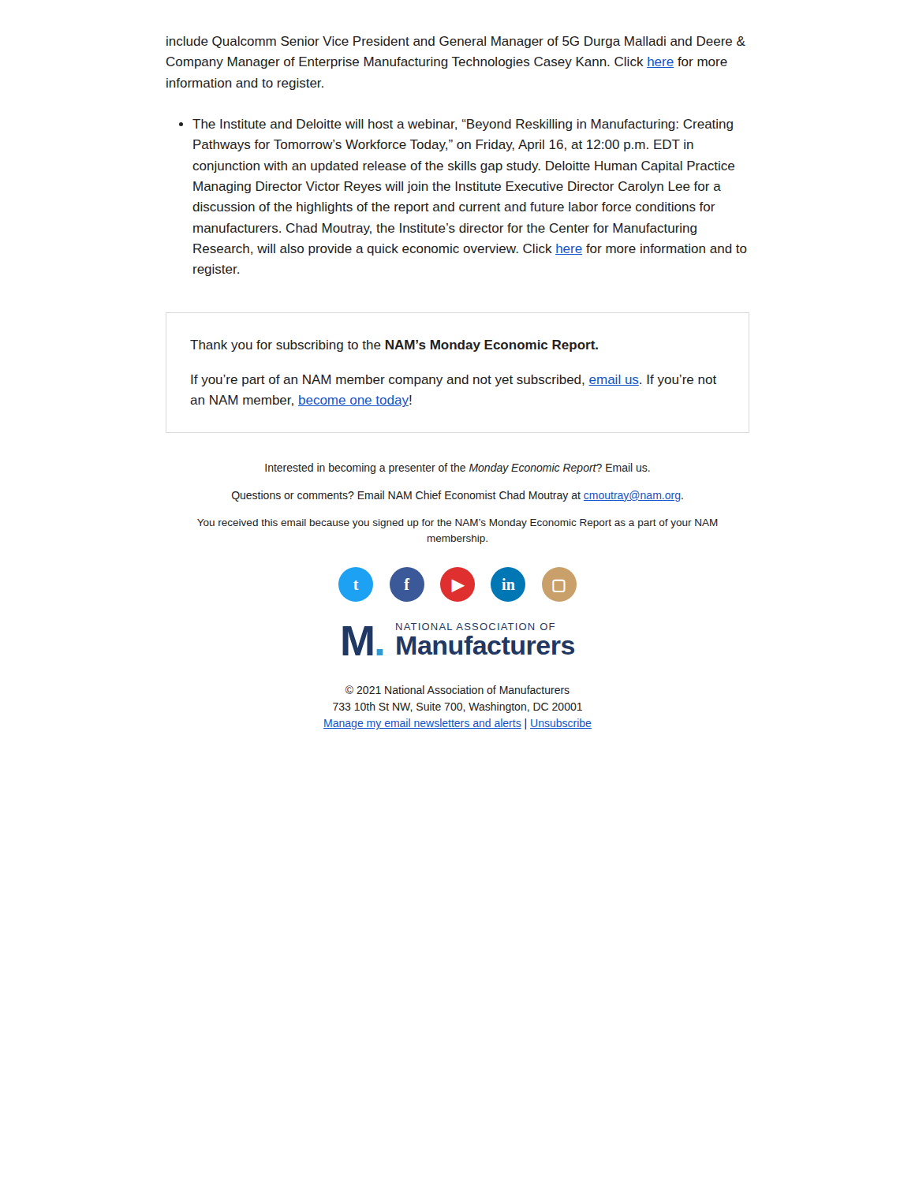include Qualcomm Senior Vice President and General Manager of 5G Durga Malladi and Deere & Company Manager of Enterprise Manufacturing Technologies Casey Kann. Click here for more information and to register.
The Institute and Deloitte will host a webinar, “Beyond Reskilling in Manufacturing: Creating Pathways for Tomorrow’s Workforce Today,” on Friday, April 16, at 12:00 p.m. EDT in conjunction with an updated release of the skills gap study. Deloitte Human Capital Practice Managing Director Victor Reyes will join the Institute Executive Director Carolyn Lee for a discussion of the highlights of the report and current and future labor force conditions for manufacturers. Chad Moutray, the Institute’s director for the Center for Manufacturing Research, will also provide a quick economic overview. Click here for more information and to register.
Thank you for subscribing to the NAM’s Monday Economic Report.
If you’re part of an NAM member company and not yet subscribed, email us. If you’re not an NAM member, become one today!
Interested in becoming a presenter of the Monday Economic Report? Email us.
Questions or comments? Email NAM Chief Economist Chad Moutray at cmoutray@nam.org.
You received this email because you signed up for the NAM’s Monday Economic Report as a part of your NAM membership.
t f ▶ in ▢
M.
National Association of
Manufacturers
© 2021 National Association of Manufacturers
733 10th St NW, Suite 700, Washington, DC 20001
Manage my email newsletters and alerts | Unsubscribe